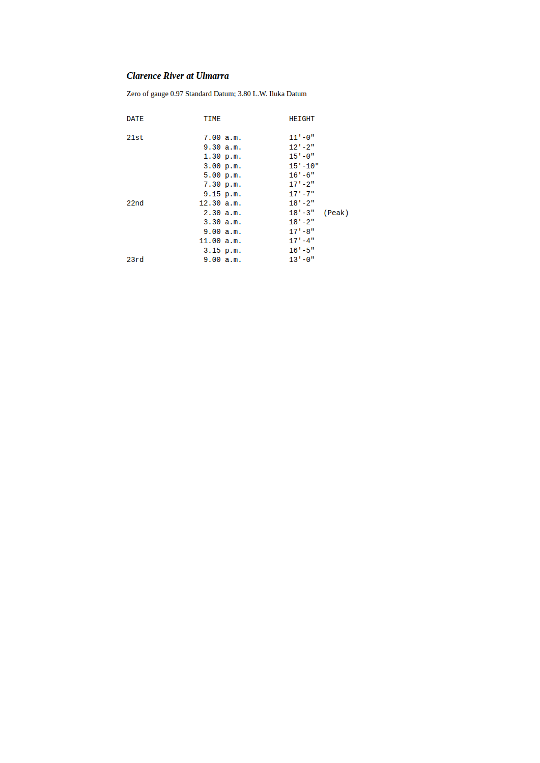Clarence River at Ulmarra
Zero of gauge 0.97 Standard Datum; 3.80 L.W. Iluka Datum
DATE              TIME                HEIGHT

21st              7.00 a.m.           11'-0"
                  9.30 a.m.           12'-2"
                  1.30 p.m.           15'-0"
                  3.00 p.m.           15'-10"
                  5.00 p.m.           16'-6"
                  7.30 p.m.           17'-2"
                  9.15 p.m.           17'-7"
22nd             12.30 a.m.           18'-2"
                  2.30 a.m.           18'-3"  (Peak)
                  3.30 a.m.           18'-2"
                  9.00 a.m.           17'-8"
                 11.00 a.m.           17'-4"
                  3.15 p.m.           16'-5"
23rd              9.00 a.m.           13'-0"